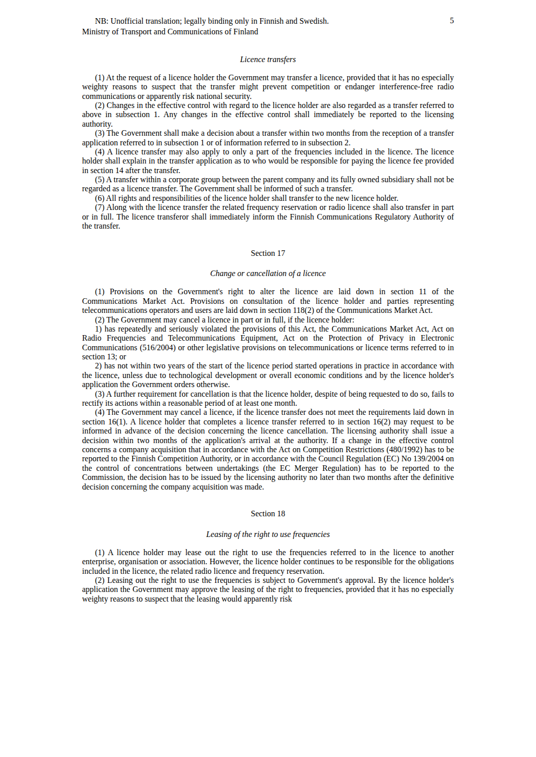5
NB: Unofficial translation; legally binding only in Finnish and Swedish.
Ministry of Transport and Communications of Finland
Licence transfers
(1) At the request of a licence holder the Government may transfer a licence, provided that it has no especially weighty reasons to suspect that the transfer might prevent competition or endanger interference-free radio communications or apparently risk national security.
(2) Changes in the effective control with regard to the licence holder are also regarded as a transfer referred to above in subsection 1. Any changes in the effective control shall immediately be reported to the licensing authority.
(3) The Government shall make a decision about a transfer within two months from the reception of a transfer application referred to in subsection 1 or of information referred to in subsection 2.
(4) A licence transfer may also apply to only a part of the frequencies included in the licence. The licence holder shall explain in the transfer application as to who would be responsible for paying the licence fee provided in section 14 after the transfer.
(5) A transfer within a corporate group between the parent company and its fully owned subsidiary shall not be regarded as a licence transfer. The Government shall be informed of such a transfer.
(6) All rights and responsibilities of the licence holder shall transfer to the new licence holder.
(7) Along with the licence transfer the related frequency reservation or radio licence shall also transfer in part or in full. The licence transferor shall immediately inform the Finnish Communications Regulatory Authority of the transfer.
Section 17
Change or cancellation of a licence
(1) Provisions on the Government's right to alter the licence are laid down in section 11 of the Communications Market Act. Provisions on consultation of the licence holder and parties representing telecommunications operators and users are laid down in section 118(2) of the Communications Market Act.
(2) The Government may cancel a licence in part or in full, if the licence holder:
1) has repeatedly and seriously violated the provisions of this Act, the Communications Market Act, Act on Radio Frequencies and Telecommunications Equipment, Act on the Protection of Privacy in Electronic Communications (516/2004) or other legislative provisions on telecommunications or licence terms referred to in section 13; or
2) has not within two years of the start of the licence period started operations in practice in accordance with the licence, unless due to technological development or overall economic conditions and by the licence holder's application the Government orders otherwise.
(3) A further requirement for cancellation is that the licence holder, despite of being requested to do so, fails to rectify its actions within a reasonable period of at least one month.
(4) The Government may cancel a licence, if the licence transfer does not meet the requirements laid down in section 16(1). A licence holder that completes a licence transfer referred to in section 16(2) may request to be informed in advance of the decision concerning the licence cancellation. The licensing authority shall issue a decision within two months of the application's arrival at the authority. If a change in the effective control concerns a company acquisition that in accordance with the Act on Competition Restrictions (480/1992) has to be reported to the Finnish Competition Authority, or in accordance with the Council Regulation (EC) No 139/2004 on the control of concentrations between undertakings (the EC Merger Regulation) has to be reported to the Commission, the decision has to be issued by the licensing authority no later than two months after the definitive decision concerning the company acquisition was made.
Section 18
Leasing of the right to use frequencies
(1) A licence holder may lease out the right to use the frequencies referred to in the licence to another enterprise, organisation or association. However, the licence holder continues to be responsible for the obligations included in the licence, the related radio licence and frequency reservation.
(2) Leasing out the right to use the frequencies is subject to Government's approval. By the licence holder's application the Government may approve the leasing of the right to frequencies, provided that it has no especially weighty reasons to suspect that the leasing would apparently risk